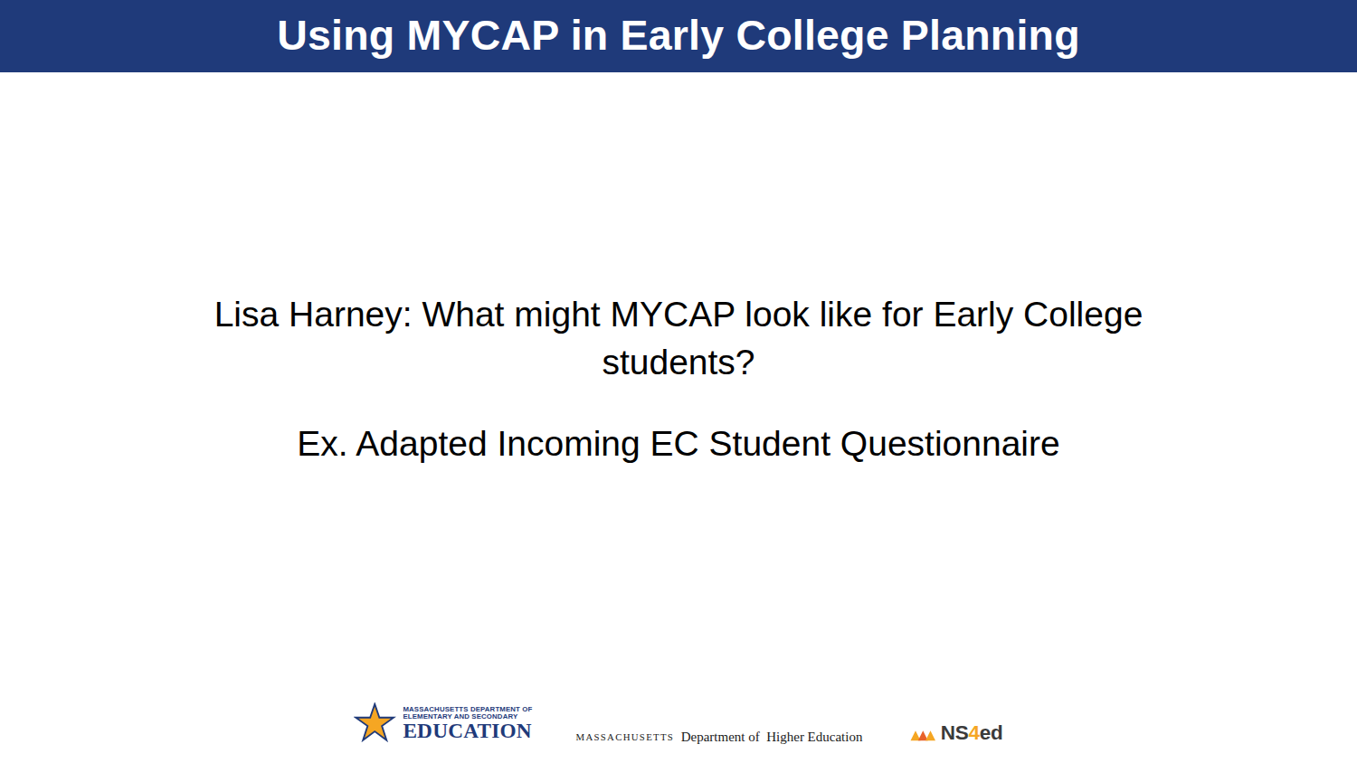Using MYCAP in Early College Planning
Lisa Harney: What might MYCAP look like for Early College students?
Ex. Adapted Incoming EC Student Questionnaire
Massachusetts Department of Elementary and Secondary EDUCATION
Massachusetts
Department of
Higher Education
NS4ed